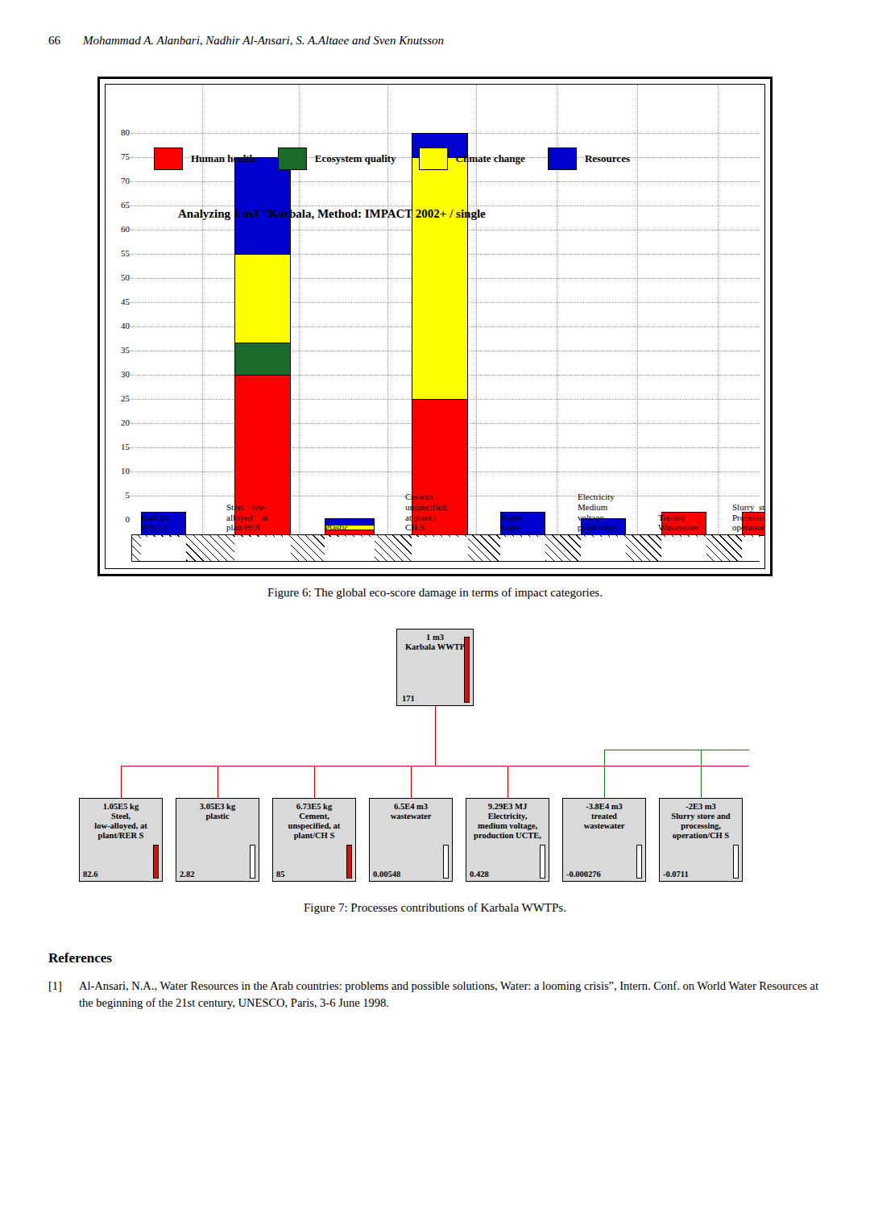66
Mohammad A. Alanbari, Nadhir Al-Ansari, S. A.Altaee and Sven Knutsson
80 75 70 65 60 55 50 45 40 35 30 25 20 15 10 5 0
Human health Ecosystem quality Climate change Resources
Analyzing 1 m3 "Karbala, Method: IMPACT 2002+ / single
Karbala
WWTP
Steel low-
alloyed at
plan/PER
Plastic
Cement
unspecified,
at plant./
CH S
Waste
water
Electricity
Medium
voltage,
production
Treated
Wastewater
Slurry store &
Processing
operation/CH S
Figure 6: The global eco-score damage in terms of impact categories.
1 m3
Karbala WWTP 171
1.05E5 kg
Steel,
low-alloyed, at
plant/RER S 82.6
3.05E3 kg
plastic 2.82
6.73E5 kg
Cement,
unspecified, at
plant/CH S 85
6.5E4 m3
wastewater 0.00548
9.29E3 MJ
Electricity,
medium voltage,
production UCTE, 0.428
-3.8E4 m3
treated
wastewater -0.000276
-2E3 m3
Slurry store and
processing,
operation/CH S -0.0711
Figure 7: Processes contributions of Karbala WWTPs.
References
[1]
Al-Ansari, N.A., Water Resources in the Arab countries: problems and possible solutions, Water: a looming crisis”, Intern. Conf. on World Water Resources at the beginning of the 21st century, UNESCO, Paris, 3-6 June 1998.